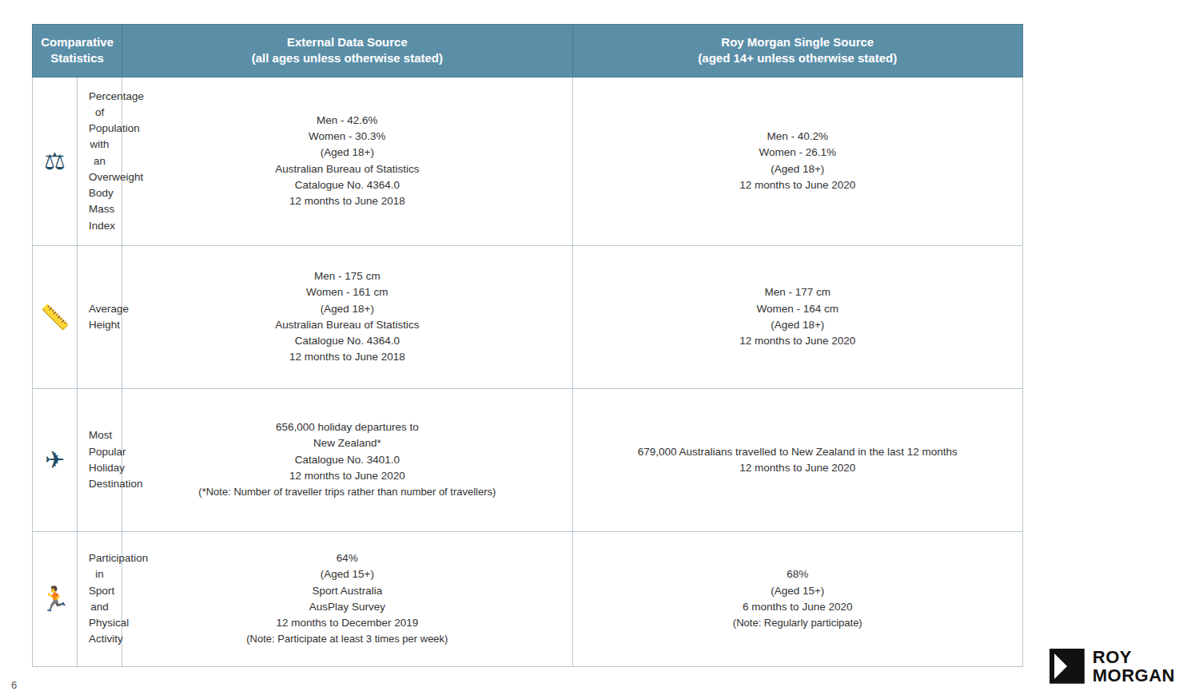| Comparative Statistics | External Data Source (all ages unless otherwise stated) | Roy Morgan Single Source (aged 14+ unless otherwise stated) |
| --- | --- | --- |
| ⚖ | Percentage of Population with an Overweight Body Mass Index | Men - 42.6% Women - 30.3% (Aged 18+) Australian Bureau of Statistics Catalogue No. 4364.0 12 months to June 2018 | Men - 40.2% Women - 26.1% (Aged 18+) 12 months to June 2020 |
| 📏 | Average Height | Men - 175 cm Women - 161 cm (Aged 18+) Australian Bureau of Statistics Catalogue No. 4364.0 12 months to June 2018 | Men - 177 cm Women - 164 cm (Aged 18+) 12 months to June 2020 |
| ✈ | Most Popular Holiday Destination | 656,000 holiday departures to New Zealand* Catalogue No. 3401.0 12 months to June 2020 (*Note: Number of traveller trips rather than number of travellers) | 679,000 Australians travelled to New Zealand in the last 12 months 12 months to June 2020 |
| 🏃 | Participation in Sport and Physical Activity | 64% (Aged 15+) Sport Australia AusPlay Survey 12 months to December 2019 (Note: Participate at least 3 times per week) | 68% (Aged 15+) 6 months to June 2020 (Note: Regularly participate) |
6
ROY MORGAN